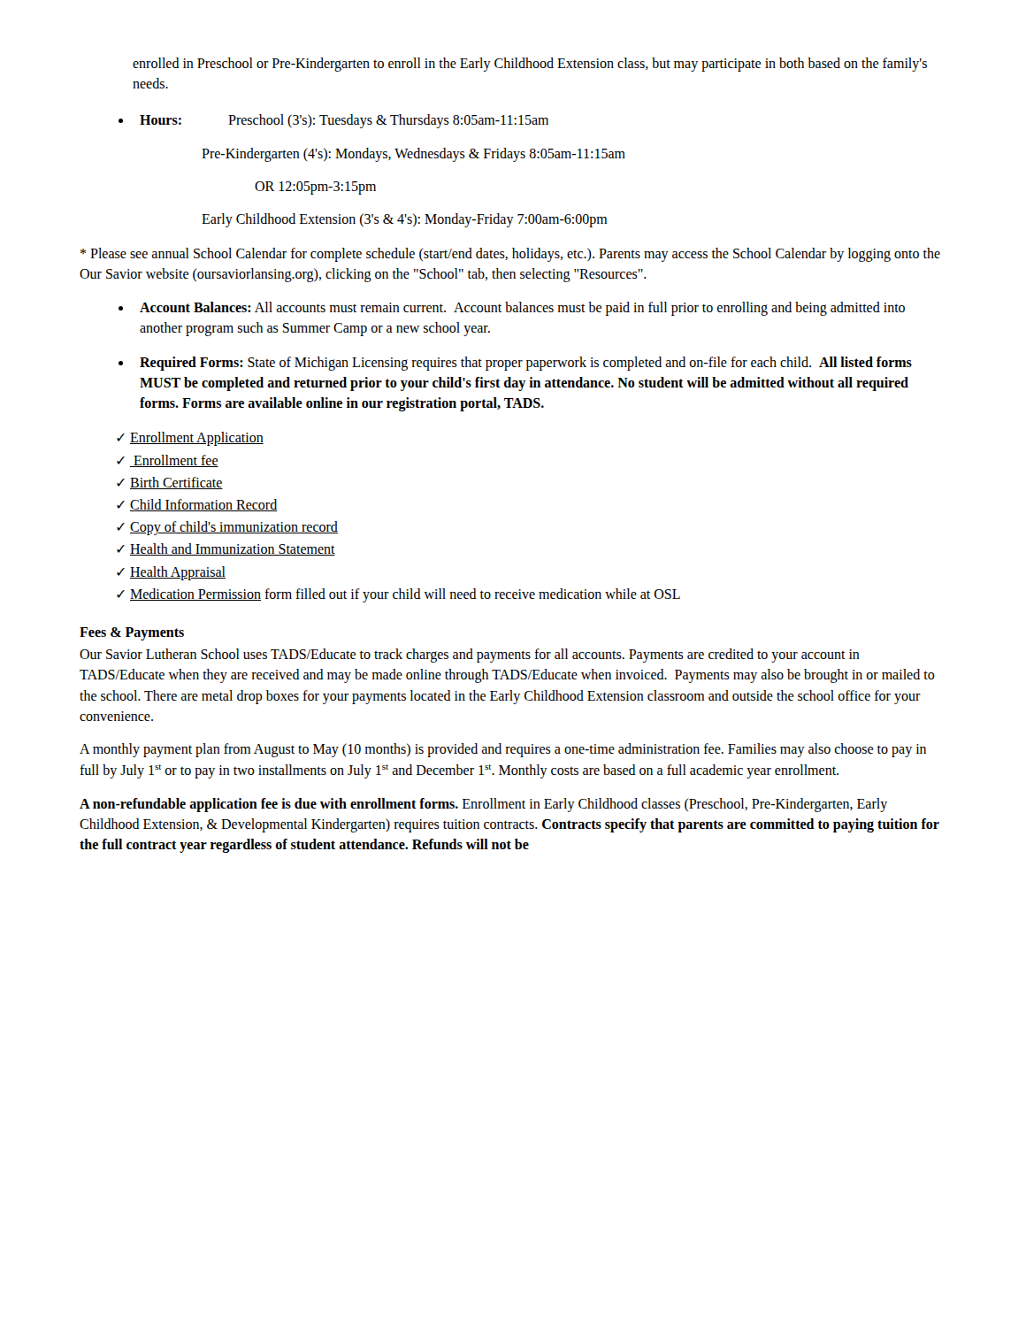enrolled in Preschool or Pre-Kindergarten to enroll in the Early Childhood Extension class, but may participate in both based on the family's needs.
Hours: Preschool (3's): Tuesdays & Thursdays 8:05am-11:15am
Pre-Kindergarten (4's): Mondays, Wednesdays & Fridays 8:05am-11:15am
OR 12:05pm-3:15pm
Early Childhood Extension (3's & 4's): Monday-Friday 7:00am-6:00pm
* Please see annual School Calendar for complete schedule (start/end dates, holidays, etc.). Parents may access the School Calendar by logging onto the Our Savior website (oursaviorlansing.org), clicking on the "School" tab, then selecting "Resources".
Account Balances: All accounts must remain current. Account balances must be paid in full prior to enrolling and being admitted into another program such as Summer Camp or a new school year.
Required Forms: State of Michigan Licensing requires that proper paperwork is completed and on-file for each child. All listed forms MUST be completed and returned prior to your child's first day in attendance. No student will be admitted without all required forms. Forms are available online in our registration portal, TADS.
Enrollment Application
Enrollment fee
Birth Certificate
Child Information Record
Copy of child's immunization record
Health and Immunization Statement
Health Appraisal
Medication Permission form filled out if your child will need to receive medication while at OSL
Fees & Payments
Our Savior Lutheran School uses TADS/Educate to track charges and payments for all accounts. Payments are credited to your account in TADS/Educate when they are received and may be made online through TADS/Educate when invoiced. Payments may also be brought in or mailed to the school. There are metal drop boxes for your payments located in the Early Childhood Extension classroom and outside the school office for your convenience.
A monthly payment plan from August to May (10 months) is provided and requires a one-time administration fee. Families may also choose to pay in full by July 1st or to pay in two installments on July 1st and December 1st. Monthly costs are based on a full academic year enrollment.
A non-refundable application fee is due with enrollment forms. Enrollment in Early Childhood classes (Preschool, Pre-Kindergarten, Early Childhood Extension, & Developmental Kindergarten) requires tuition contracts. Contracts specify that parents are committed to paying tuition for the full contract year regardless of student attendance. Refunds will not be